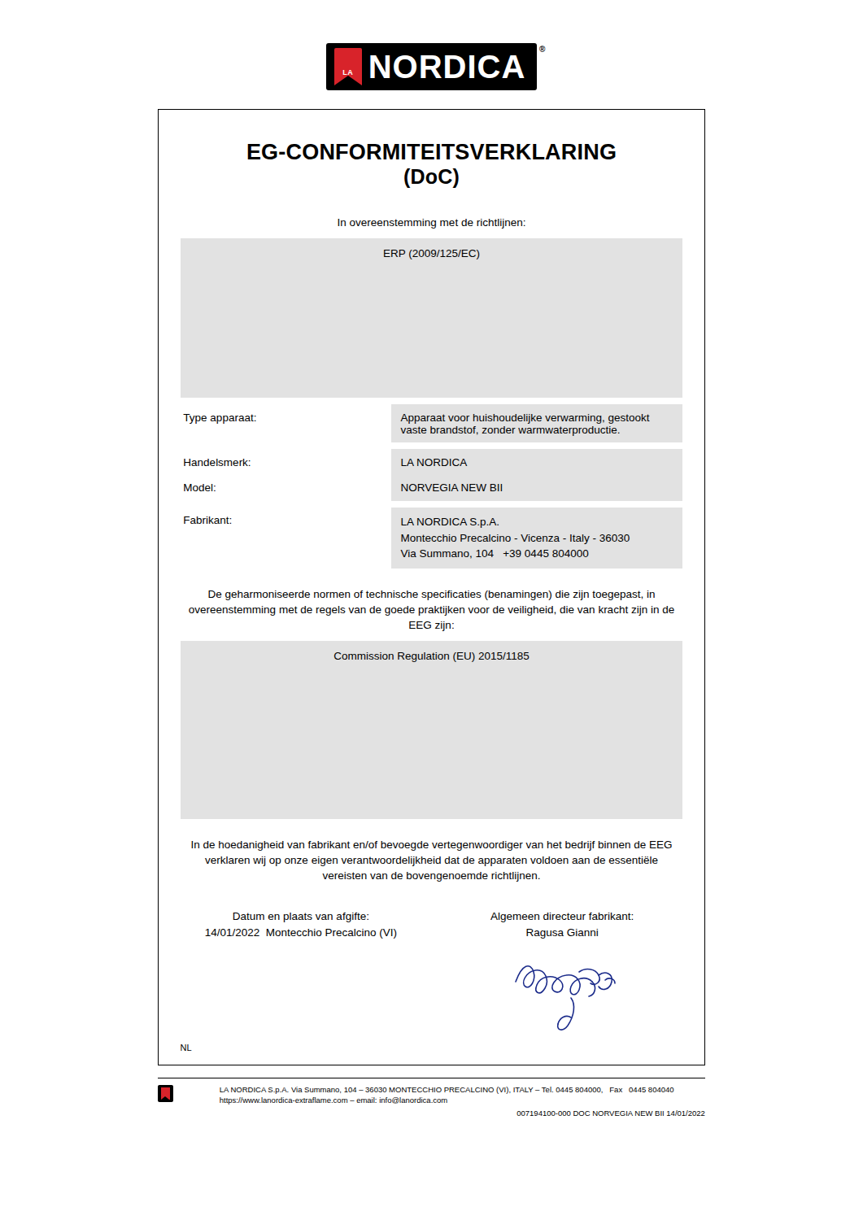LA
NORDICA
®
EG-CONFORMITEITSVERKLARING(DoC)
In overeenstemming met de richtlijnen:
ERP (2009/125/EC)
| Type apparaat: | Apparaat voor huishoudelijke verwarming, gestookt vaste brandstof, zonder warmwaterproductie. |
| Handelsmerk: | LA NORDICA |
| Model: | NORVEGIA NEW BII |
| Fabrikant: | LA NORDICA S.p.A. Montecchio Precalcino - Vicenza - Italy - 36030 Via Summano, 104 +39 0445 804000 |
De geharmoniseerde normen of technische specificaties (benamingen) die zijn toegepast, in overeenstemming met de regels van de goede praktijken voor de veiligheid, die van kracht zijn in de EEG zijn:
Commission Regulation (EU) 2015/1185
In de hoedanigheid van fabrikant en/of bevoegde vertegenwoordiger van het bedrijf binnen de EEG verklaren wij op onze eigen verantwoordelijkheid dat de apparaten voldoen aan de essentiële vereisten van de bovengenoemde richtlijnen.
Datum en plaats van afgifte:
14/01/2022 Montecchio Precalcino (VI)
Algemeen directeur fabrikant:
Ragusa Gianni
NL
LA NORDICA S.p.A. Via Summano, 104 – 36030 MONTECCHIO PRECALCINO (VI), ITALY – Tel. 0445 804000, Fax 0445 804040
https://www.lanordica-extraflame.com – email: info@lanordica.com
007194100-000 DOC NORVEGIA NEW BII 14/01/2022